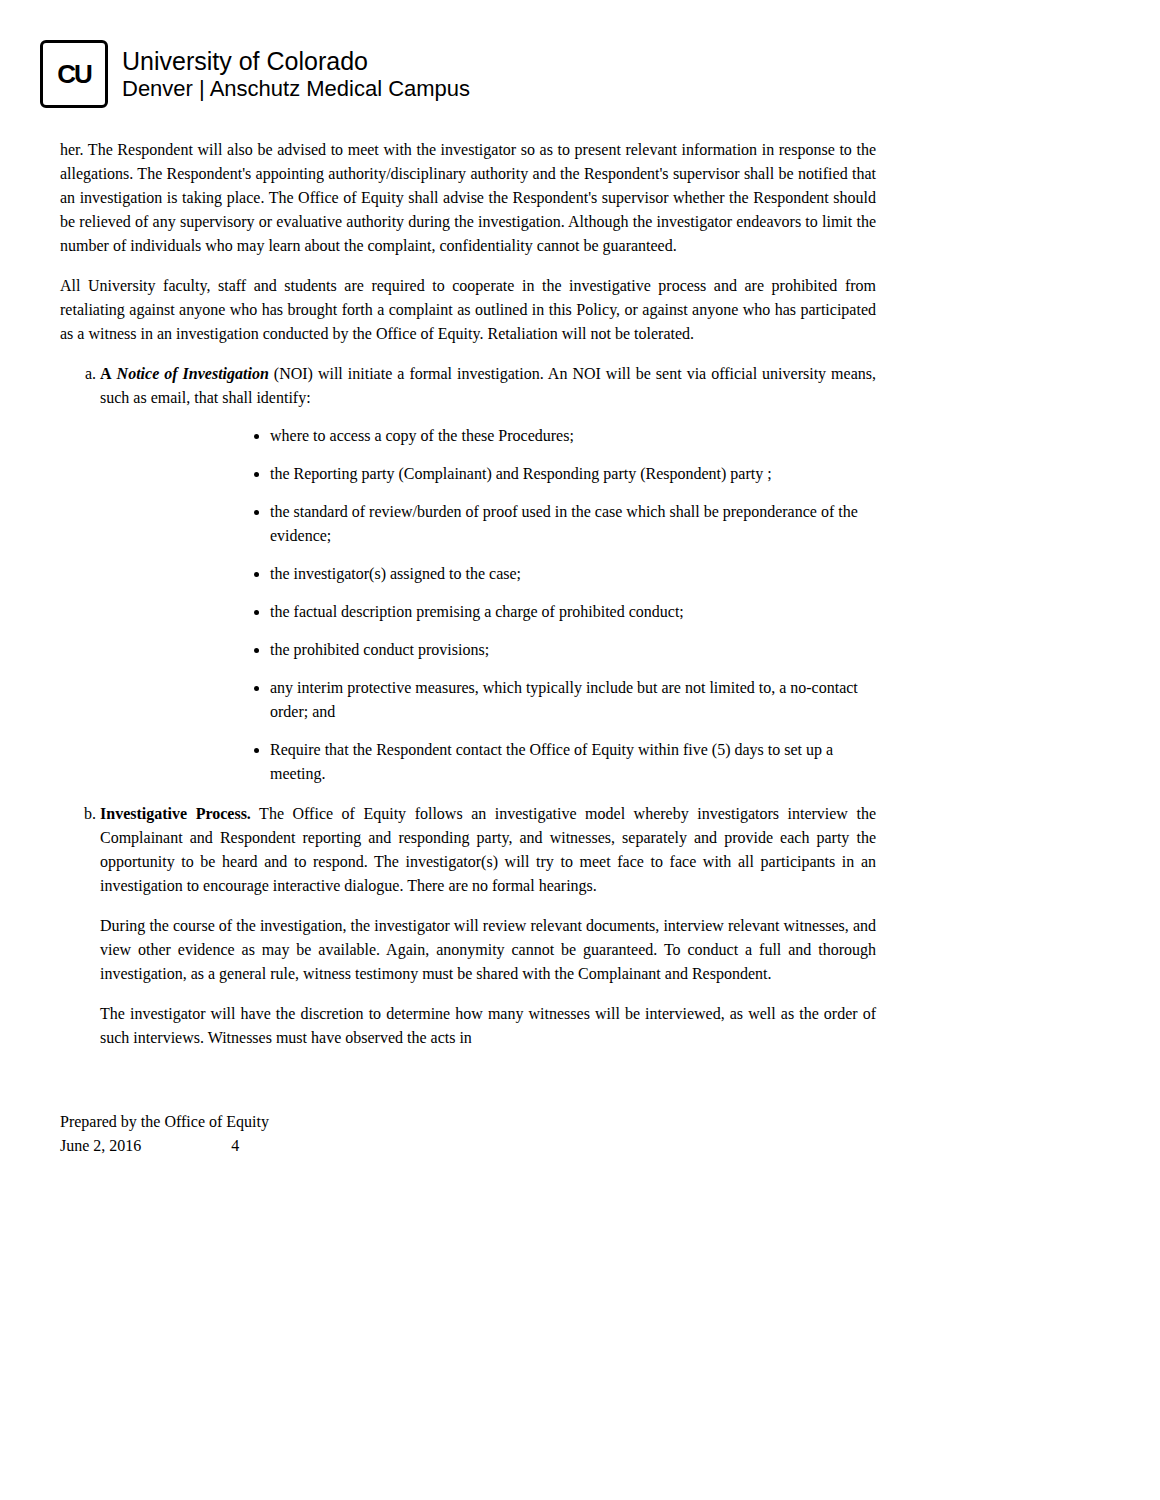CU
University of Colorado
Denver | Anschutz Medical Campus
her. The Respondent will also be advised to meet with the investigator so as to present relevant information in response to the allegations. The Respondent's appointing authority/disciplinary authority and the Respondent's supervisor shall be notified that an investigation is taking place. The Office of Equity shall advise the Respondent's supervisor whether the Respondent should be relieved of any supervisory or evaluative authority during the investigation. Although the investigator endeavors to limit the number of individuals who may learn about the complaint, confidentiality cannot be guaranteed.
All University faculty, staff and students are required to cooperate in the investigative process and are prohibited from retaliating against anyone who has brought forth a complaint as outlined in this Policy, or against anyone who has participated as a witness in an investigation conducted by the Office of Equity. Retaliation will not be tolerated.
A Notice of Investigation (NOI) will initiate a formal investigation. An NOI will be sent via official university means, such as email, that shall identify:
where to access a copy of the these Procedures;
the Reporting party (Complainant) and Responding party (Respondent) party ;
the standard of review/burden of proof used in the case which shall be preponderance of the evidence;
the investigator(s) assigned to the case;
the factual description premising a charge of prohibited conduct;
the prohibited conduct provisions;
any interim protective measures, which typically include but are not limited to, a no-contact order; and
Require that the Respondent contact the Office of Equity within five (5) days to set up a meeting.
Investigative Process. The Office of Equity follows an investigative model whereby investigators interview the Complainant and Respondent reporting and responding party, and witnesses, separately and provide each party the opportunity to be heard and to respond. The investigator(s) will try to meet face to face with all participants in an investigation to encourage interactive dialogue. There are no formal hearings.
During the course of the investigation, the investigator will review relevant documents, interview relevant witnesses, and view other evidence as may be available. Again, anonymity cannot be guaranteed. To conduct a full and thorough investigation, as a general rule, witness testimony must be shared with the Complainant and Respondent.
The investigator will have the discretion to determine how many witnesses will be interviewed, as well as the order of such interviews. Witnesses must have observed the acts in
Prepared by the Office of Equity
June 2, 2016 4